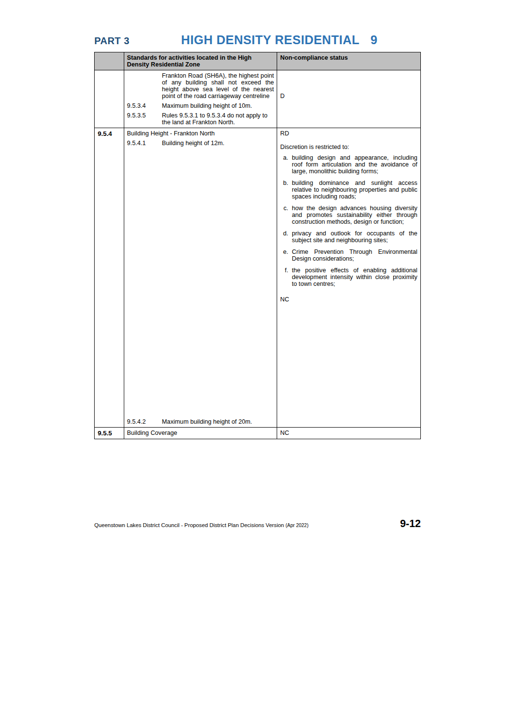PART 3
HIGH DENSITY RESIDENTIAL 9
| | Standards for activities located in the High Density Residential Zone | Non-compliance status |
| --- | --- | --- |
| | Frankton Road (SH6A), the highest point of any building shall not exceed the height above sea level of the nearest point of the road carriageway centreline 9.5.3.4 Maximum building height of 10m. 9.5.3.5 Rules 9.5.3.1 to 9.5.3.4 do not apply to the land at Frankton North. | D |
| 9.5.4 | Building Height - Frankton North 9.5.4.1 Building height of 12m. 9.5.4.2 Maximum building height of 20m. | RD Discretion is restricted to: building design and appearance, including roof form articulation and the avoidance of large, monolithic building forms; building dominance and sunlight access relative to neighbouring properties and public spaces including roads; how the design advances housing diversity and promotes sustainability either through construction methods, design or function; privacy and outlook for occupants of the subject site and neighbouring sites; Crime Prevention Through Environmental Design considerations; the positive effects of enabling additional development intensity within close proximity to town centres; NC |
| 9.5.5 | Building Coverage | NC |
Queenstown Lakes District Council - Proposed District Plan Decisions Version (Apr 2022)
9-12